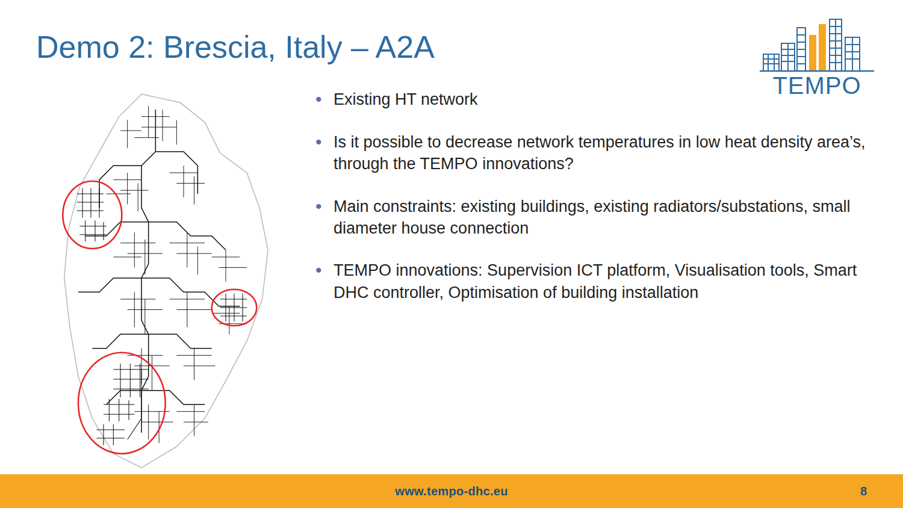TEMPO
Demo 2: Brescia, Italy – A2A
Existing HT network
Is it possible to decrease network temperatures in low heat density area’s, through the TEMPO innovations?
Main constraints: existing buildings, existing radiators/substations, small diameter house connection
TEMPO innovations: Supervision ICT platform, Visualisation tools, Smart DHC controller, Optimisation of building installation
www.tempo-dhc.eu 8